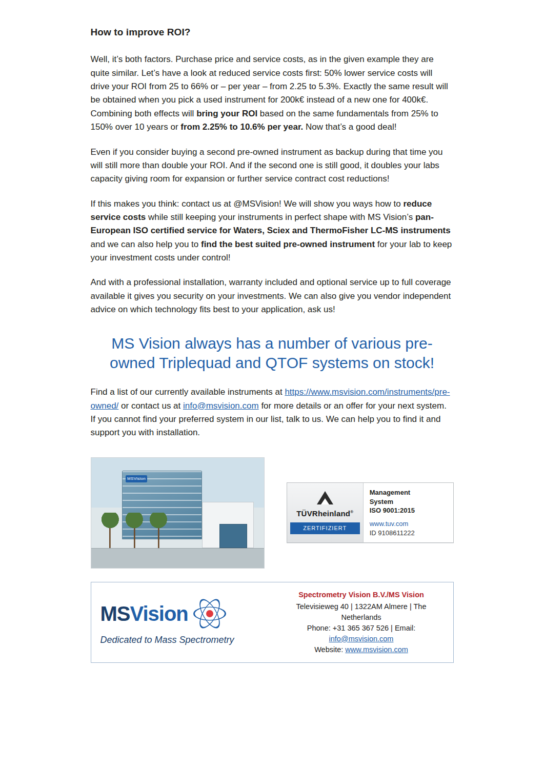How to improve ROI?
Well, it’s both factors. Purchase price and service costs, as in the given example they are quite similar. Let’s have a look at reduced service costs first: 50% lower service costs will drive your ROI from 25 to 66% or – per year – from 2.25 to 5.3%. Exactly the same result will be obtained when you pick a used instrument for 200k€ instead of a new one for 400k€. Combining both effects will bring your ROI based on the same fundamentals from 25% to 150% over 10 years or from 2.25% to 10.6% per year. Now that’s a good deal!
Even if you consider buying a second pre-owned instrument as backup during that time you will still more than double your ROI. And if the second one is still good, it doubles your labs capacity giving room for expansion or further service contract cost reductions!
If this makes you think: contact us at @MSVision! We will show you ways how to reduce service costs while still keeping your instruments in perfect shape with MS Vision’s pan-European ISO certified service for Waters, Sciex and ThermoFisher LC-MS instruments and we can also help you to find the best suited pre-owned instrument for your lab to keep your investment costs under control!
And with a professional installation, warranty included and optional service up to full coverage available it gives you security on your investments. We can also give you vendor independent advice on which technology fits best to your application, ask us!
MS Vision always has a number of various pre-owned Triplequad and QTOF systems on stock!
Find a list of our currently available instruments at https://www.msvision.com/instruments/pre-owned/ or contact us at info@msvision.com for more details or an offer for your next system. If you cannot find your preferred system in our list, talk to us. We can help you to find it and support you with installation.
MSVision
TÜVRheinland® ZERTIFIZIERT
Management System ISO 9001:2015 www.tuv.com ID 9108611222
MSVision
Dedicated to Mass Spectrometry
Spectrometry Vision B.V./MS Vision
Televisieweg 40 | 1322AM Almere | The Netherlands
Phone: +31 365 367 526 | Email: info@msvision.com
Website: www.msvision.com